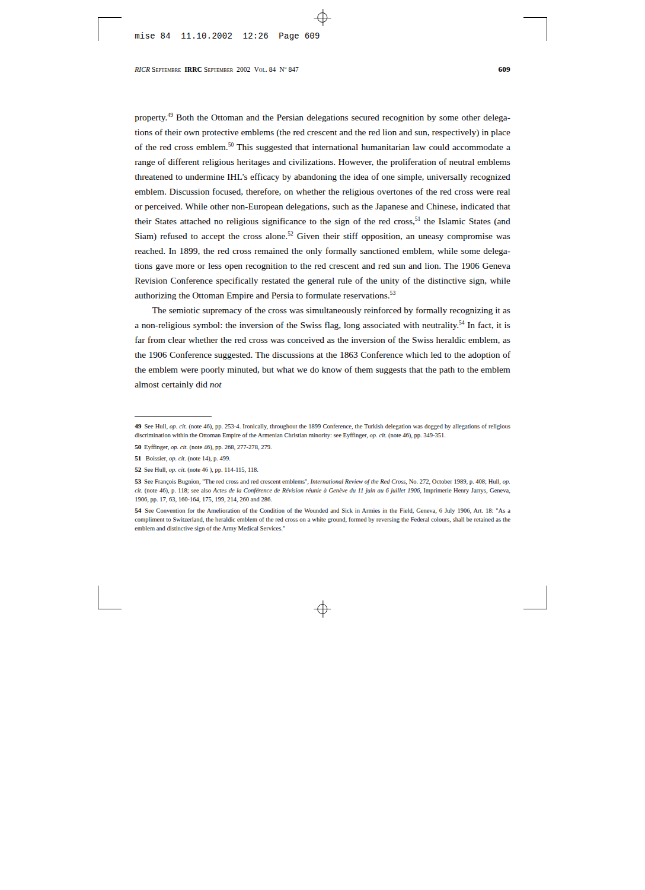mise 84 11.10.2002 12:26 Page 609
RICR Septembre IRRC September 2002 Vol. 84 No 847
609
property.49 Both the Ottoman and the Persian delegations secured recognition by some other delegations of their own protective emblems (the red crescent and the red lion and sun, respectively) in place of the red cross emblem.50 This suggested that international humanitarian law could accommodate a range of different religious heritages and civilizations. However, the proliferation of neutral emblems threatened to undermine IHL's efficacy by abandoning the idea of one simple, universally recognized emblem. Discussion focused, therefore, on whether the religious overtones of the red cross were real or perceived. While other non-European delegations, such as the Japanese and Chinese, indicated that their States attached no religious significance to the sign of the red cross,51 the Islamic States (and Siam) refused to accept the cross alone.52 Given their stiff opposition, an uneasy compromise was reached. In 1899, the red cross remained the only formally sanctioned emblem, while some delegations gave more or less open recognition to the red crescent and red sun and lion. The 1906 Geneva Revision Conference specifically restated the general rule of the unity of the distinctive sign, while authorizing the Ottoman Empire and Persia to formulate reservations.53
The semiotic supremacy of the cross was simultaneously reinforced by formally recognizing it as a non-religious symbol: the inversion of the Swiss flag, long associated with neutrality.54 In fact, it is far from clear whether the red cross was conceived as the inversion of the Swiss heraldic emblem, as the 1906 Conference suggested. The discussions at the 1863 Conference which led to the adoption of the emblem were poorly minuted, but what we do know of them suggests that the path to the emblem almost certainly did not
49 See Hull, op. cit. (note 46), pp. 253-4. Ironically, throughout the 1899 Conference, the Turkish delegation was dogged by allegations of religious discrimination within the Ottoman Empire of the Armenian Christian minority: see Eyffinger, op. cit. (note 46), pp. 349-351.
50 Eyffinger, op. cit. (note 46), pp. 268, 277-278, 279.
51 Boissier, op. cit. (note 14), p. 499.
52 See Hull, op. cit. (note 46 ), pp. 114-115, 118.
53 See François Bugnion, "The red cross and red crescent emblems", International Review of the Red Cross, No. 272, October 1989, p. 408; Hull, op. cit. (note 46), p. 118; see also Actes de la Conférence de Révision réunie à Genève du 11 juin au 6 juillet 1906, Imprimerie Henry Jarrys, Geneva, 1906, pp. 17, 63, 160-164, 175, 199, 214, 260 and 286.
54 See Convention for the Amelioration of the Condition of the Wounded and Sick in Armies in the Field, Geneva, 6 July 1906, Art. 18: "As a compliment to Switzerland, the heraldic emblem of the red cross on a white ground, formed by reversing the Federal colours, shall be retained as the emblem and distinctive sign of the Army Medical Services."